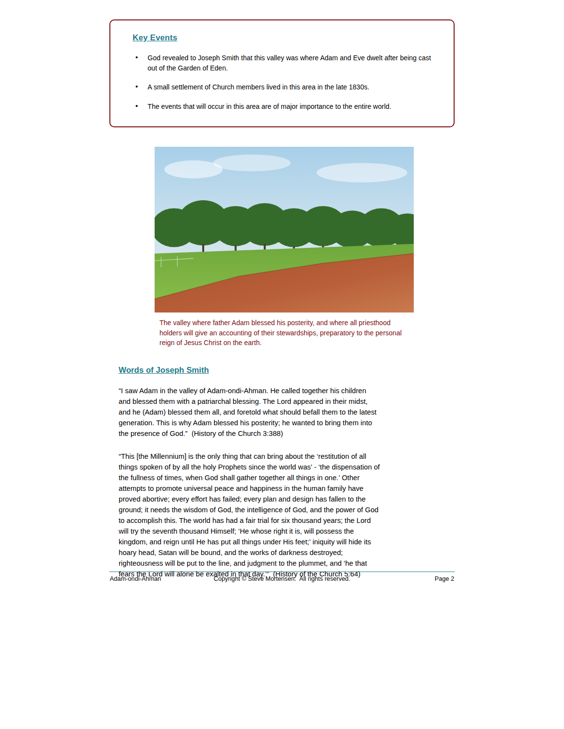Key Events
God revealed to Joseph Smith that this valley was where Adam and Eve dwelt after being cast out of the Garden of Eden.
A small settlement of Church members lived in this area in the late 1830s.
The events that will occur in this area are of major importance to the entire world.
The valley where father Adam blessed his posterity, and where all priesthood holders will give an accounting of their stewardships, preparatory to the personal reign of Jesus Christ on the earth.
Words of Joseph Smith
“I saw Adam in the valley of Adam-ondi-Ahman. He called together his children and blessed them with a patriarchal blessing. The Lord appeared in their midst, and he (Adam) blessed them all, and foretold what should befall them to the latest generation. This is why Adam blessed his posterity; he wanted to bring them into the presence of God.” (History of the Church 3:388)
“This [the Millennium] is the only thing that can bring about the ‘restitution of all things spoken of by all the holy Prophets since the world was’ - ‘the dispensation of the fullness of times, when God shall gather together all things in one.’ Other attempts to promote universal peace and happiness in the human family have proved abortive; every effort has failed; every plan and design has fallen to the ground; it needs the wisdom of God, the intelligence of God, and the power of God to accomplish this. The world has had a fair trial for six thousand years; the Lord will try the seventh thousand Himself; ‘He whose right it is, will possess the kingdom, and reign until He has put all things under His feet;’ iniquity will hide its hoary head, Satan will be bound, and the works of darkness destroyed; righteousness will be put to the line, and judgment to the plummet, and ‘he that fears the Lord will alone be exalted in that day.’” (History of the Church 5:64)
| Adam-ondi-Ahman | Copyright © Steve Mortensen. All rights reserved. | Page 2 |